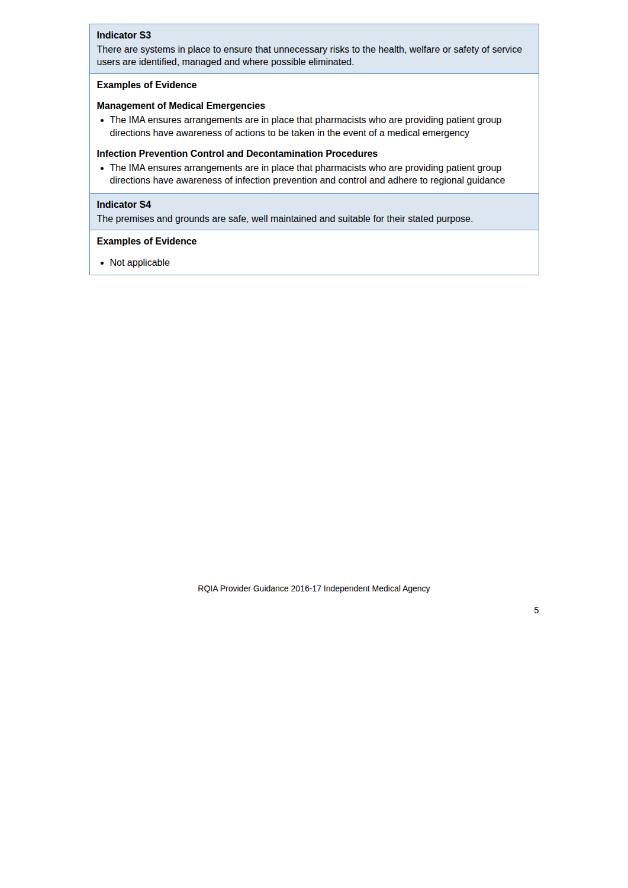Indicator S3
There are systems in place to ensure that unnecessary risks to the health, welfare or safety of service users are identified, managed and where possible eliminated.
Examples of Evidence
Management of Medical Emergencies
The IMA ensures arrangements are in place that pharmacists who are providing patient group directions have awareness of actions to be taken in the event of a medical emergency
Infection Prevention Control and Decontamination Procedures
The IMA ensures arrangements are in place that pharmacists who are providing patient group directions have awareness of infection prevention and control and adhere to regional guidance
Indicator S4
The premises and grounds are safe, well maintained and suitable for their stated purpose.
Examples of Evidence
Not applicable
RQIA Provider Guidance 2016-17 Independent Medical Agency
5